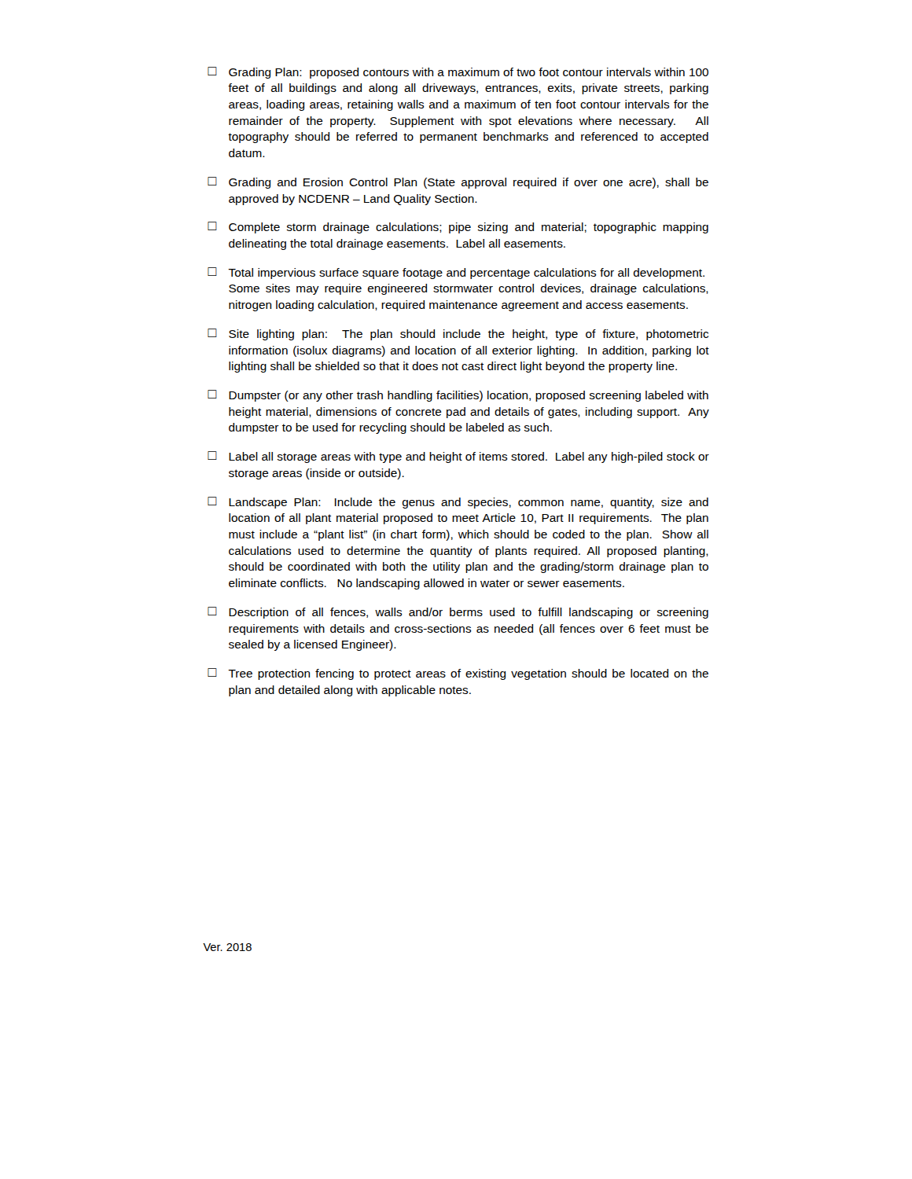Grading Plan: proposed contours with a maximum of two foot contour intervals within 100 feet of all buildings and along all driveways, entrances, exits, private streets, parking areas, loading areas, retaining walls and a maximum of ten foot contour intervals for the remainder of the property. Supplement with spot elevations where necessary. All topography should be referred to permanent benchmarks and referenced to accepted datum.
Grading and Erosion Control Plan (State approval required if over one acre), shall be approved by NCDENR – Land Quality Section.
Complete storm drainage calculations; pipe sizing and material; topographic mapping delineating the total drainage easements. Label all easements.
Total impervious surface square footage and percentage calculations for all development. Some sites may require engineered stormwater control devices, drainage calculations, nitrogen loading calculation, required maintenance agreement and access easements.
Site lighting plan: The plan should include the height, type of fixture, photometric information (isolux diagrams) and location of all exterior lighting. In addition, parking lot lighting shall be shielded so that it does not cast direct light beyond the property line.
Dumpster (or any other trash handling facilities) location, proposed screening labeled with height material, dimensions of concrete pad and details of gates, including support. Any dumpster to be used for recycling should be labeled as such.
Label all storage areas with type and height of items stored. Label any high-piled stock or storage areas (inside or outside).
Landscape Plan: Include the genus and species, common name, quantity, size and location of all plant material proposed to meet Article 10, Part II requirements. The plan must include a “plant list” (in chart form), which should be coded to the plan. Show all calculations used to determine the quantity of plants required. All proposed planting, should be coordinated with both the utility plan and the grading/storm drainage plan to eliminate conflicts. No landscaping allowed in water or sewer easements.
Description of all fences, walls and/or berms used to fulfill landscaping or screening requirements with details and cross-sections as needed (all fences over 6 feet must be sealed by a licensed Engineer).
Tree protection fencing to protect areas of existing vegetation should be located on the plan and detailed along with applicable notes.
Ver. 2018